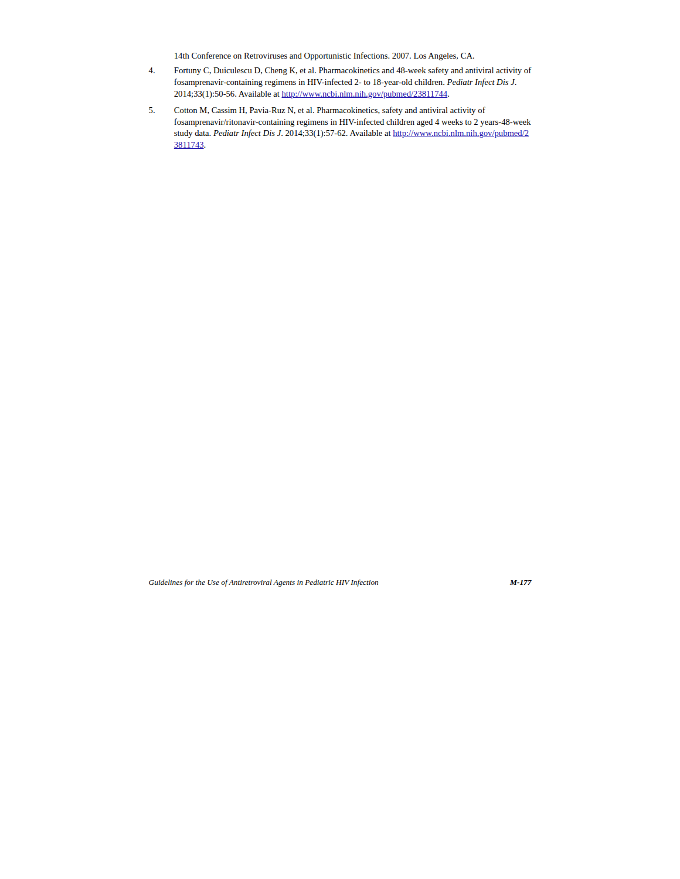14th Conference on Retroviruses and Opportunistic Infections. 2007. Los Angeles, CA.
4. Fortuny C, Duiculescu D, Cheng K, et al. Pharmacokinetics and 48-week safety and antiviral activity of fosamprenavir-containing regimens in HIV-infected 2- to 18-year-old children. Pediatr Infect Dis J. 2014;33(1):50-56. Available at http://www.ncbi.nlm.nih.gov/pubmed/23811744.
5. Cotton M, Cassim H, Pavia-Ruz N, et al. Pharmacokinetics, safety and antiviral activity of fosamprenavir/ritonavir-containing regimens in HIV-infected children aged 4 weeks to 2 years-48-week study data. Pediatr Infect Dis J. 2014;33(1):57-62. Available at http://www.ncbi.nlm.nih.gov/pubmed/23811743.
Guidelines for the Use of Antiretroviral Agents in Pediatric HIV Infection M-177